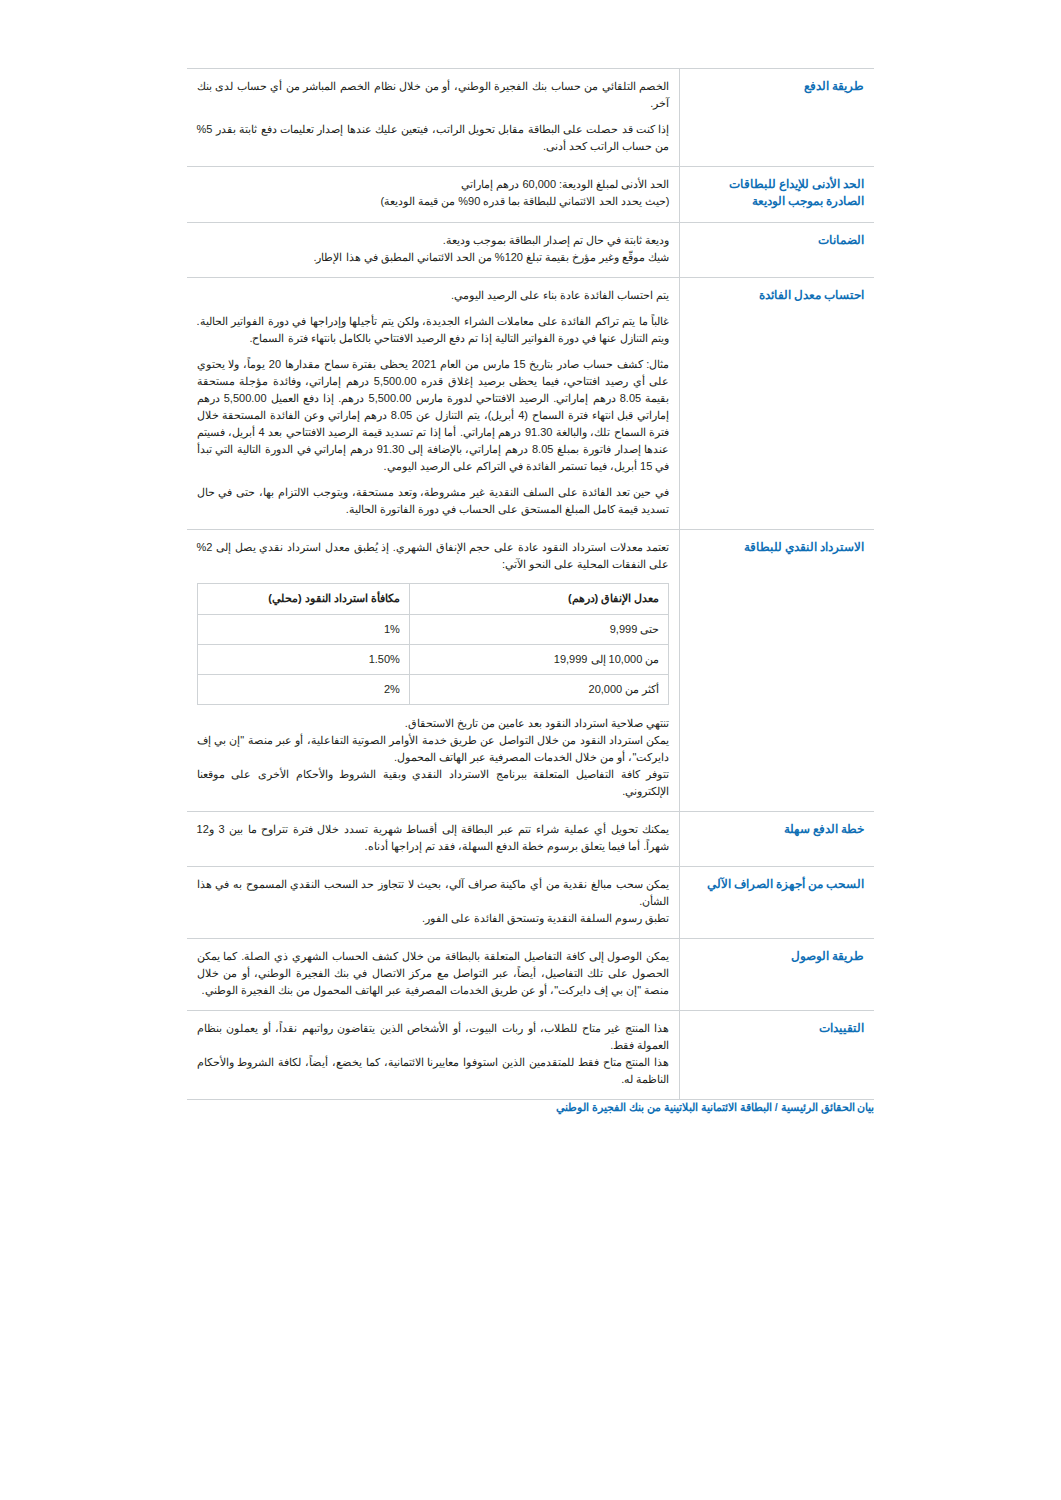| طريقة الدفع | الخصم التلقائي من حساب بنك الفجيرة الوطني، أو من خلال نظام الخصم المباشر من أي حساب لدى بنك آخر. إذا كنت قد حصلت على البطاقة مقابل تحويل الراتب، فيتعين عليك عندها إصدار تعليمات دفع ثابتة بقدر 5% من حساب الراتب كحد أدنى. |
| الحد الأدنى للإيداع للبطاقات الصادرة بموجب الوديعة | الحد الأدنى لمبلغ الوديعة: 60,000 درهم إماراتي (حيث يحدد الحد الائتماني للبطاقة بما قدره 90% من قيمة الوديعة) |
| الضمانات | وديعة ثابتة في حال تم إصدار البطاقة بموجب وديعة. شيك موقّع وغير مؤرخ بقيمة تبلغ 120% من الحد الائتماني المطبق في هذا الإطار. |
| احتساب معدل الفائدة | يتم احتساب الفائدة عادة بناء على الرصيد اليومي. غالباً ما يتم تراكم الفائدة على معاملات الشراء الجديدة، ولكن يتم تأجيلها وإدراجها في دورة الفواتير الحالية. ويتم التنازل عنها في دورة الفواتير التالية إذا تم دفع الرصيد الافتتاحي بالكامل بانتهاء فترة السماح. مثال: كشف حساب صادر بتاريخ 15 مارس من العام 2021 يحظى بفترة سماح مقدارها 20 يوماً، ولا يحتوي على أي رصيد افتتاحي، فيما يحظى برصيد إغلاق قدره 5,500.00 درهم إماراتي، وفائدة مؤجلة مستحقة بقيمة 8.05 درهم إماراتي. الرصيد الافتتاحي لدورة مارس 5,500.00 درهم. إذا دفع العميل 5,500.00 درهم إماراتي قبل انتهاء فترة السماح (4 أبريل)، يتم التنازل عن 8.05 درهم إماراتي وعن الفائدة المستحقة خلال فترة السماح تلك، والبالغة 91.30 درهم إماراتي. أما إذا تم تسديد قيمة الرصيد الافتتاحي بعد 4 أبريل، فسيتم عندها إصدار فاتورة بمبلغ 8.05 درهم إماراتي، بالإضافة إلى 91.30 درهم إماراتي في الدورة التالية التي تبدأ في 15 أبريل، فيما تستمر الفائدة في التراكم على الرصيد اليومي. في حين تعد الفائدة على السلف النقدية غير مشروطة، وتعد مستحقة، ويتوجب الالتزام بها، حتى في حال تسديد قيمة كامل المبلغ المستحق على الحساب في دورة الفاتورة الحالية. |
| الاسترداد النقدي للبطاقة | تعتمد معدلات استرداد النقود عادة على حجم الإنفاق الشهري. إذ يُطبق معدل استرداد نقدي يصل إلى 2% على النفقات المحلية على النحو الآتي: / معدل الإنفاق (درهم) / مكافأة استرداد النقود (محلي) / / --- / --- / / حتى 9,999 / 1% / / من 10,000 إلى 19,999 / 1.50% / / أكثر من 20,000 / 2% / تنتهي صلاحية استرداد النقود بعد عامين من تاريخ الاستحقاق. يمكن استرداد النقود من خلال التواصل عن طريق خدمة الأوامر الصوتية التفاعلية، أو عبر منصة "إن بي إف دايركت"، أو من خلال الخدمات المصرفية عبر الهاتف المحمول. تتوفر كافة التفاصيل المتعلقة ببرنامج الاسترداد النقدي وبقية الشروط والأحكام الأخرى على موقعنا الإلكتروني. |
| خطة الدفع سهلة | يمكنك تحويل أي عملية شراء تتم عبر البطاقة إلى أقساط شهرية تسدد خلال فترة تتراوح ما بين 3 و12 شهراً. أما فيما يتعلق برسوم خطة الدفع السهلة، فقد تم إدراجها أدناه. |
| السحب من أجهزة الصراف الآلي | يمكن سحب مبالغ نقدية من أي ماكينة صراف آلي، بحيث لا تتجاوز حد السحب النقدي المسموح به في هذا الشأن. تطبق رسوم السلفة النقدية وتستحق الفائدة على الفور. |
| طريقة الوصول | يمكن الوصول إلى كافة التفاصيل المتعلقة بالبطاقة من خلال كشف الحساب الشهري ذي الصلة. كما يمكن الحصول على تلك التفاصيل، أيضاً، عبر التواصل مع مركز الاتصال في بنك الفجيرة الوطني، أو من خلال منصة "إن بي إف دايركت"، أو عن طريق الخدمات المصرفية عبر الهاتف المحمول من بنك الفجيرة الوطني. |
| التقييدات | هذا المنتج غير متاح للطلاب، أو ربات البيوت، أو الأشخاص الذين يتقاضون رواتبهم نقداً، أو يعملون بنظام العمولة فقط. هذا المنتج متاح فقط للمتقدمين الذين استوفوا معاييرنا الائتمانية، كما يخضع، أيضاً، لكافة الشروط والأحكام الناظمة له. |
بيان الحقائق الرئيسية / البطاقة الائتمانية البلاتينية من بنك الفجيرة الوطني